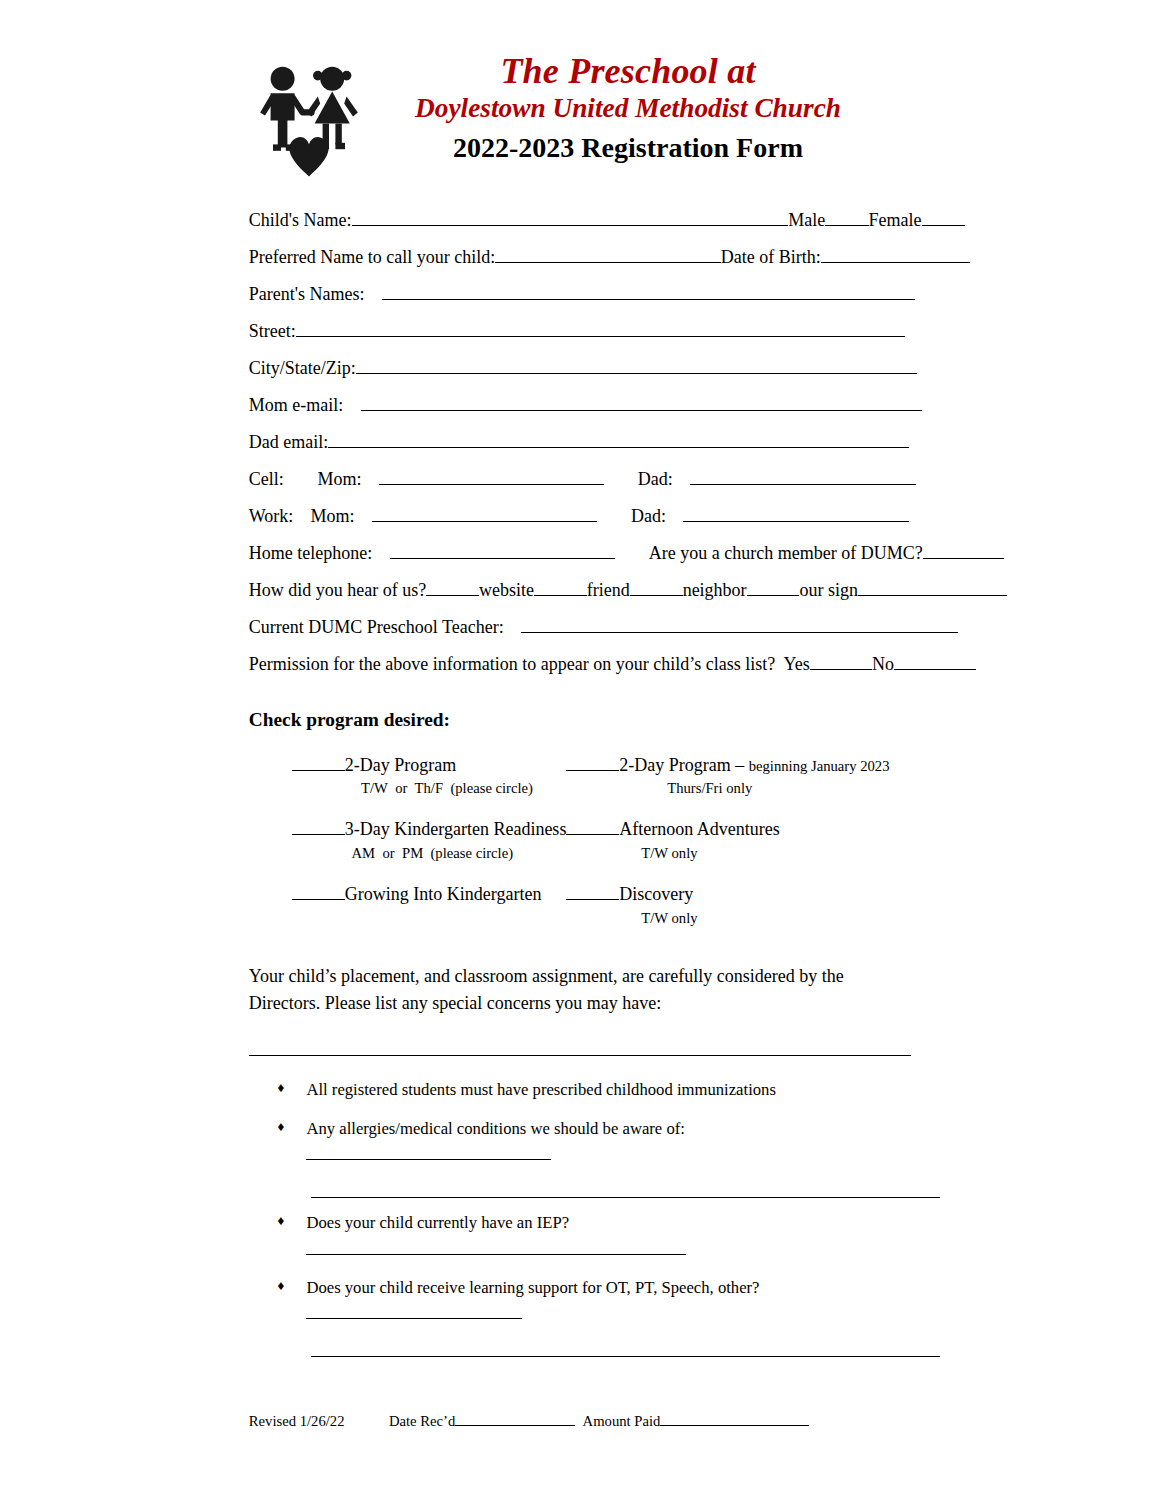The Preschool at
Doylestown United Methodist Church
2022-2023 Registration Form
Child's Name: Male Female
Preferred Name to call your child: Date of Birth:
Parent's Names:
Street:
City/State/Zip:
Mom e-mail:
Dad email:
Cell: Mom: Dad:
Work: Mom: Dad:
Home telephone: Are you a church member of DUMC?
How did you hear of us? website friend neighbor our sign
Current DUMC Preschool Teacher:
Permission for the above information to appear on your child’s class list? Yes No
Check program desired:
| 2-Day Program T/W or Th/F (please circle) | 2-Day Program – beginning January 2023 Thurs/Fri only |
| 3-Day Kindergarten Readiness AM or PM (please circle) | Afternoon Adventures T/W only |
| Growing Into Kindergarten | Discovery T/W only |
Your child’s placement, and classroom assignment, are carefully considered by the Directors. Please list any special concerns you may have:
All registered students must have prescribed childhood immunizations
Any allergies/medical conditions we should be aware of:
Does your child currently have an IEP?
Does your child receive learning support for OT, PT, Speech, other?
Revised 1/26/22
Date Rec’d Amount Paid